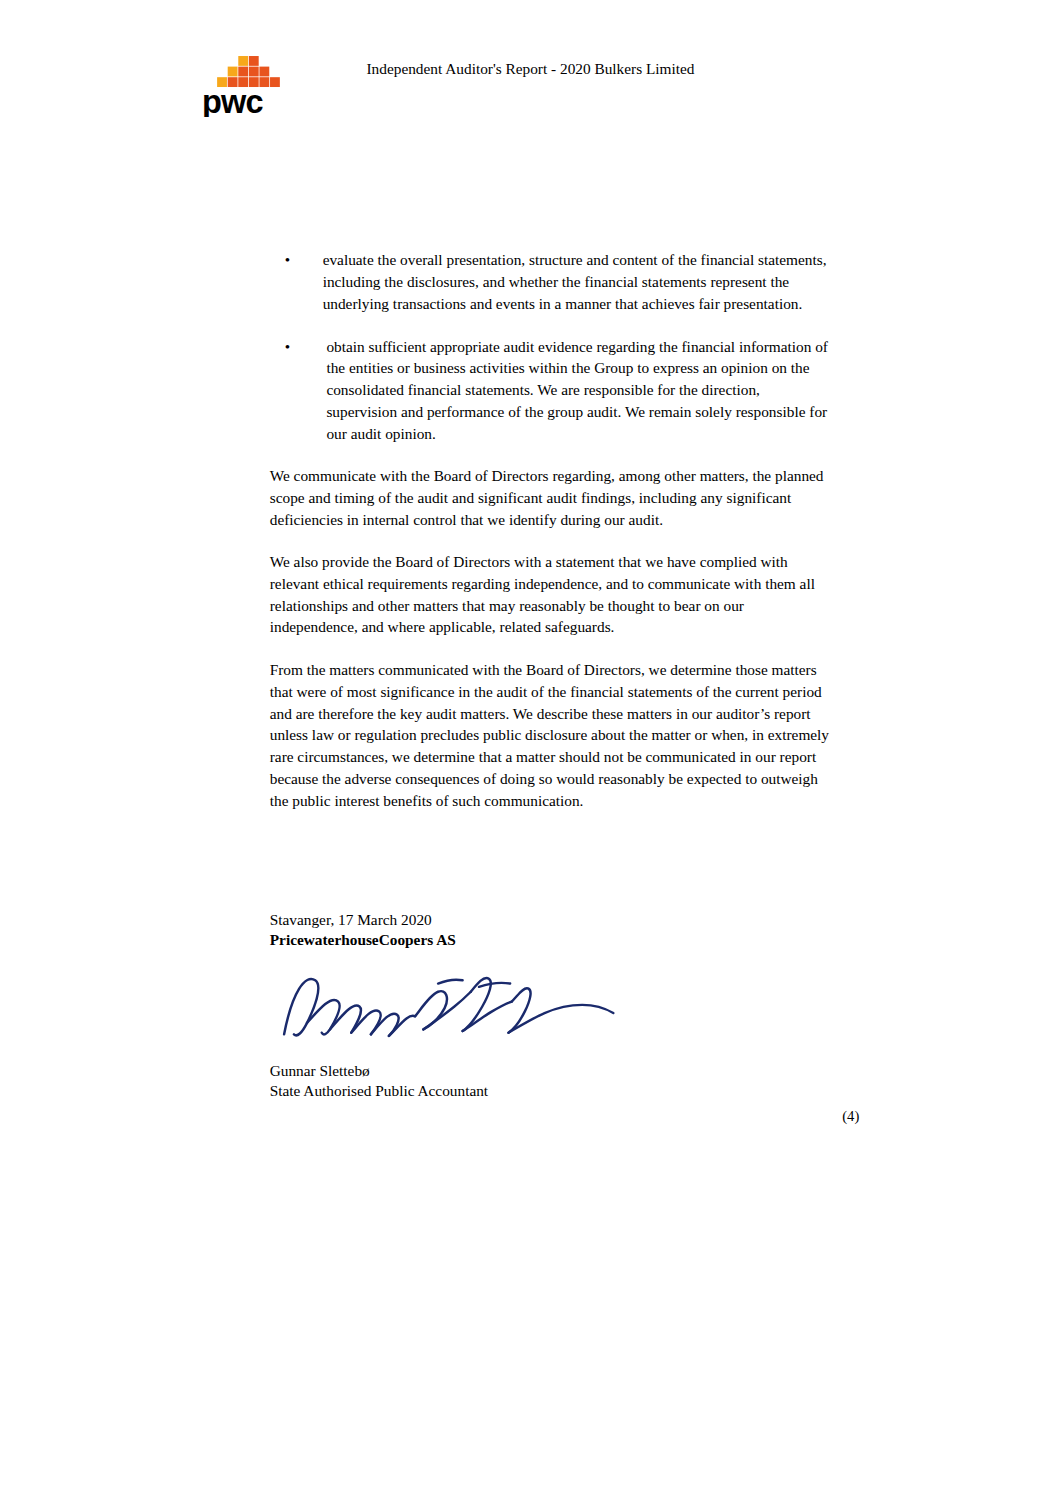Independent Auditor's Report - 2020 Bulkers Limited
pwc
evaluate the overall presentation, structure and content of the financial statements, including the disclosures, and whether the financial statements represent the underlying transactions and events in a manner that achieves fair presentation.
obtain sufficient appropriate audit evidence regarding the financial information of the entities or business activities within the Group to express an opinion on the consolidated financial statements. We are responsible for the direction, supervision and performance of the group audit. We remain solely responsible for our audit opinion.
We communicate with the Board of Directors regarding, among other matters, the planned scope and timing of the audit and significant audit findings, including any significant deficiencies in internal control that we identify during our audit.
We also provide the Board of Directors with a statement that we have complied with relevant ethical requirements regarding independence, and to communicate with them all relationships and other matters that may reasonably be thought to bear on our independence, and where applicable, related safeguards.
From the matters communicated with the Board of Directors, we determine those matters that were of most significance in the audit of the financial statements of the current period and are therefore the key audit matters. We describe these matters in our auditor’s report unless law or regulation precludes public disclosure about the matter or when, in extremely rare circumstances, we determine that a matter should not be communicated in our report because the adverse consequences of doing so would reasonably be expected to outweigh the public interest benefits of such communication.
Stavanger, 17 March 2020
PricewaterhouseCoopers AS
Gunnar Slettebø
State Authorised Public Accountant
(4)